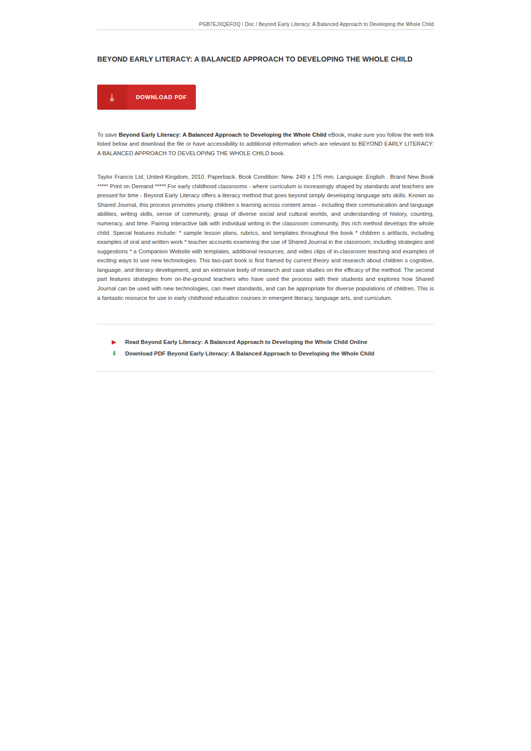PGB7EJXQEFDQ \ Doc / Beyond Early Literacy: A Balanced Approach to Developing the Whole Child
Beyond Early Literacy: A Balanced Approach to Developing the Whole Child
⤓ Download PDF
To save Beyond Early Literacy: A Balanced Approach to Developing the Whole Child eBook, make sure you follow the web link listed below and download the file or have accessibility to additional information which are relevant to BEYOND EARLY LITERACY: A BALANCED APPROACH TO DEVELOPING THE WHOLE CHILD book.
Taylor Francis Ltd, United Kingdom, 2010. Paperback. Book Condition: New. 249 x 175 mm. Language: English . Brand New Book ***** Print on Demand *****.For early childhood classrooms - where curriculum is increasingly shaped by standards and teachers are pressed for time - Beyond Early Literacy offers a literacy method that goes beyond simply developing language arts skills. Known as Shared Journal, this process promotes young children s learning across content areas - including their communication and language abilities, writing skills, sense of community, grasp of diverse social and cultural worlds, and understanding of history, counting, numeracy, and time. Pairing interactive talk with individual writing in the classroom community, this rich method develops the whole child. Special features include: * sample lesson plans, rubrics, and templates throughout the book * children s artifacts, including examples of oral and written work * teacher accounts examining the use of Shared Journal in the classroom, including strategies and suggestions * a Companion Website with templates, additional resources, and video clips of in-classroom teaching and examples of exciting ways to use new technologies. This two-part book is first framed by current theory and research about children s cognitive, language, and literacy development, and an extensive body of research and case studies on the efficacy of the method. The second part features strategies from on-the-ground teachers who have used the process with their students and explores how Shared Journal can be used with new technologies, can meet standards, and can be appropriate for diverse populations of children. This is a fantastic resource for use in early childhood education courses in emergent literacy, language arts, and curriculum.
▶Read Beyond Early Literacy: A Balanced Approach to Developing the Whole Child Online
⬇Download PDF Beyond Early Literacy: A Balanced Approach to Developing the Whole Child